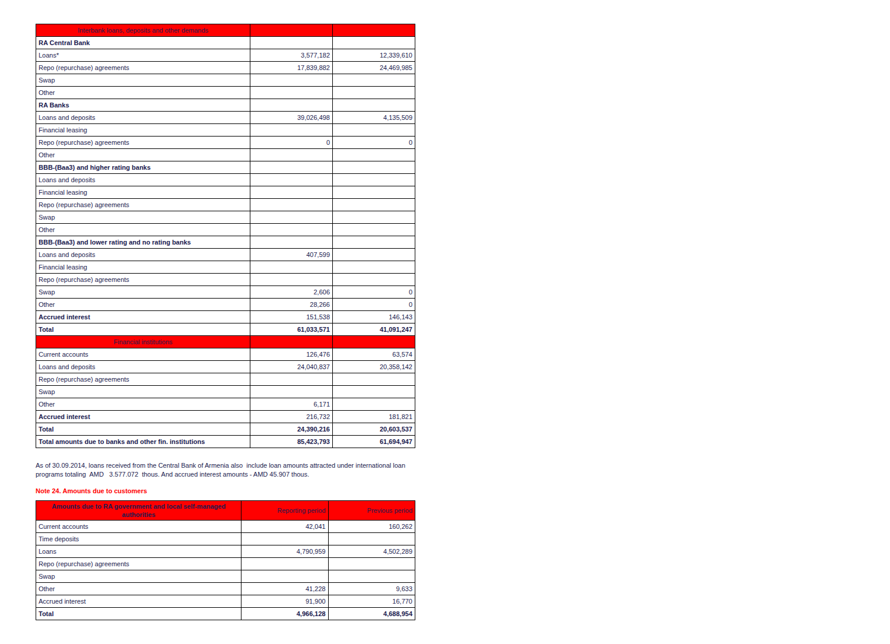| Interbank loans, deposits and other demands | | |
| RA Central Bank | | |
| Loans* | 3,577,182 | 12,339,610 |
| Repo (repurchase) agreements | 17,839,882 | 24,469,985 |
| Swap | | |
| Other | | |
| RA Banks | | |
| Loans and deposits | 39,026,498 | 4,135,509 |
| Financial leasing | | |
| Repo (repurchase) agreements | 0 | 0 |
| Other | | |
| BBB-(Baa3) and higher rating banks | | |
| Loans and deposits | | |
| Financial leasing | | |
| Repo (repurchase) agreements | | |
| Swap | | |
| Other | | |
| BBB-(Baa3) and lower rating and no rating banks | | |
| Loans and deposits | 407,599 | |
| Financial leasing | | |
| Repo (repurchase) agreements | | |
| Swap | 2,606 | 0 |
| Other | 28,266 | 0 |
| Accrued interest | 151,538 | 146,143 |
| Total | 61,033,571 | 41,091,247 |
| Financial institutions | | |
| Current accounts | 126,476 | 63,574 |
| Loans and deposits | 24,040,837 | 20,358,142 |
| Repo (repurchase) agreements | | |
| Swap | | |
| Other | 6,171 | |
| Accrued interest | 216,732 | 181,821 |
| Total | 24,390,216 | 20,603,537 |
| Total amounts due to banks and other fin. institutions | 85,423,793 | 61,694,947 |
As of 30.09.2014, loans received from the Central Bank of Armenia also include loan amounts attracted under international loan programs totaling AMD 3.577.072 thous. And accrued interest amounts - AMD 45.907 thous.
Note 24. Amounts due to customers
| Amounts due to RA government and local self-managed authorities | Reporting period | Previous period |
| Current accounts | 42,041 | 160,262 |
| Time deposits | | |
| Loans | 4,790,959 | 4,502,289 |
| Repo (repurchase) agreements | | |
| Swap | | |
| Other | 41,228 | 9,633 |
| Accrued interest | 91,900 | 16,770 |
| Total | 4,966,128 | 4,688,954 |